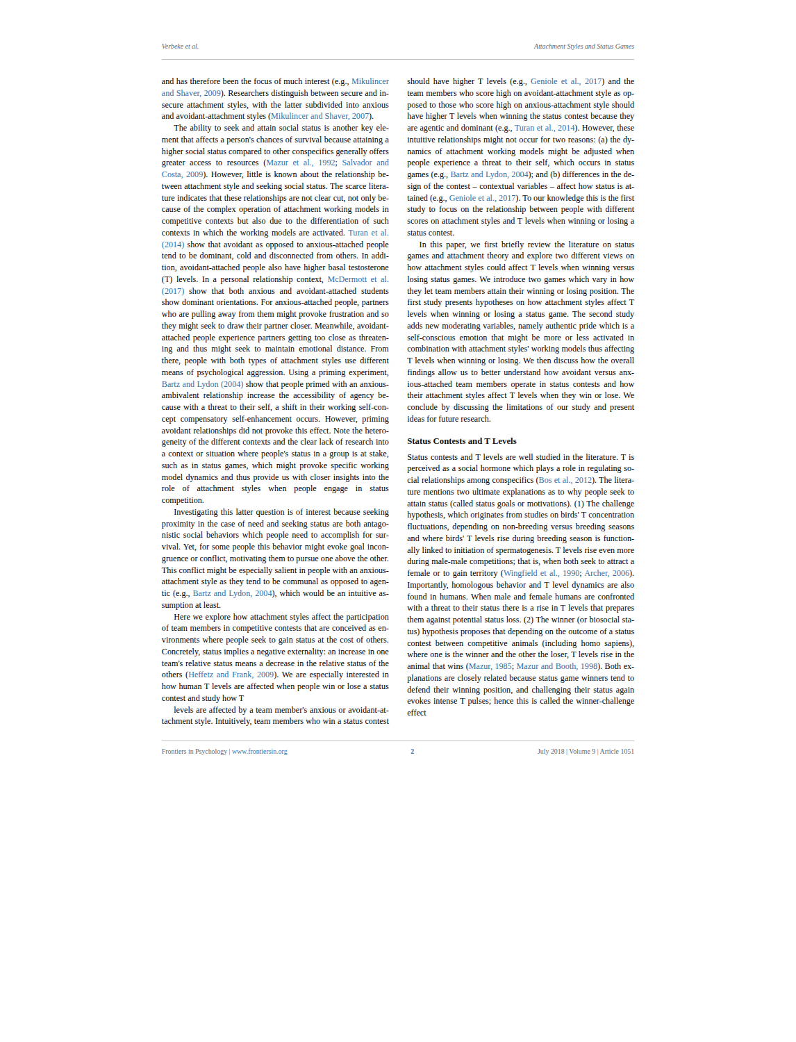Verbeke et al.
Attachment Styles and Status Games
and has therefore been the focus of much interest (e.g., Mikulincer and Shaver, 2009). Researchers distinguish between secure and insecure attachment styles, with the latter subdivided into anxious and avoidant-attachment styles (Mikulincer and Shaver, 2007).
The ability to seek and attain social status is another key element that affects a person's chances of survival because attaining a higher social status compared to other conspecifics generally offers greater access to resources (Mazur et al., 1992; Salvador and Costa, 2009). However, little is known about the relationship between attachment style and seeking social status. The scarce literature indicates that these relationships are not clear cut, not only because of the complex operation of attachment working models in competitive contexts but also due to the differentiation of such contexts in which the working models are activated. Turan et al. (2014) show that avoidant as opposed to anxious-attached people tend to be dominant, cold and disconnected from others. In addition, avoidant-attached people also have higher basal testosterone (T) levels. In a personal relationship context, McDermott et al. (2017) show that both anxious and avoidant-attached students show dominant orientations. For anxious-attached people, partners who are pulling away from them might provoke frustration and so they might seek to draw their partner closer. Meanwhile, avoidant-attached people experience partners getting too close as threatening and thus might seek to maintain emotional distance. From there, people with both types of attachment styles use different means of psychological aggression. Using a priming experiment, Bartz and Lydon (2004) show that people primed with an anxious-ambivalent relationship increase the accessibility of agency because with a threat to their self, a shift in their working self-concept compensatory self-enhancement occurs. However, priming avoidant relationships did not provoke this effect. Note the heterogeneity of the different contexts and the clear lack of research into a context or situation where people's status in a group is at stake, such as in status games, which might provoke specific working model dynamics and thus provide us with closer insights into the role of attachment styles when people engage in status competition.
Investigating this latter question is of interest because seeking proximity in the case of need and seeking status are both antagonistic social behaviors which people need to accomplish for survival. Yet, for some people this behavior might evoke goal incongruence or conflict, motivating them to pursue one above the other. This conflict might be especially salient in people with an anxious-attachment style as they tend to be communal as opposed to agentic (e.g., Bartz and Lydon, 2004), which would be an intuitive assumption at least.
Here we explore how attachment styles affect the participation of team members in competitive contests that are conceived as environments where people seek to gain status at the cost of others. Concretely, status implies a negative externality: an increase in one team's relative status means a decrease in the relative status of the others (Heffetz and Frank, 2009). We are especially interested in how human T levels are affected when people win or lose a status contest and study how T
levels are affected by a team member's anxious or avoidant-attachment style. Intuitively, team members who win a status contest should have higher T levels (e.g., Geniole et al., 2017) and the team members who score high on avoidant-attachment style as opposed to those who score high on anxious-attachment style should have higher T levels when winning the status contest because they are agentic and dominant (e.g., Turan et al., 2014). However, these intuitive relationships might not occur for two reasons: (a) the dynamics of attachment working models might be adjusted when people experience a threat to their self, which occurs in status games (e.g., Bartz and Lydon, 2004); and (b) differences in the design of the contest – contextual variables – affect how status is attained (e.g., Geniole et al., 2017). To our knowledge this is the first study to focus on the relationship between people with different scores on attachment styles and T levels when winning or losing a status contest.
In this paper, we first briefly review the literature on status games and attachment theory and explore two different views on how attachment styles could affect T levels when winning versus losing status games. We introduce two games which vary in how they let team members attain their winning or losing position. The first study presents hypotheses on how attachment styles affect T levels when winning or losing a status game. The second study adds new moderating variables, namely authentic pride which is a self-conscious emotion that might be more or less activated in combination with attachment styles' working models thus affecting T levels when winning or losing. We then discuss how the overall findings allow us to better understand how avoidant versus anxious-attached team members operate in status contests and how their attachment styles affect T levels when they win or lose. We conclude by discussing the limitations of our study and present ideas for future research.
Status Contests and T Levels
Status contests and T levels are well studied in the literature. T is perceived as a social hormone which plays a role in regulating social relationships among conspecifics (Bos et al., 2012). The literature mentions two ultimate explanations as to why people seek to attain status (called status goals or motivations). (1) The challenge hypothesis, which originates from studies on birds' T concentration fluctuations, depending on non-breeding versus breeding seasons and where birds' T levels rise during breeding season is functionally linked to initiation of spermatogenesis. T levels rise even more during male-male competitions; that is, when both seek to attract a female or to gain territory (Wingfield et al., 1990; Archer, 2006). Importantly, homologous behavior and T level dynamics are also found in humans. When male and female humans are confronted with a threat to their status there is a rise in T levels that prepares them against potential status loss. (2) The winner (or biosocial status) hypothesis proposes that depending on the outcome of a status contest between competitive animals (including homo sapiens), where one is the winner and the other the loser, T levels rise in the animal that wins (Mazur, 1985; Mazur and Booth, 1998). Both explanations are closely related because status game winners tend to defend their winning position, and challenging their status again evokes intense T pulses; hence this is called the winner-challenge effect
Frontiers in Psychology | www.frontiersin.org
2
July 2018 | Volume 9 | Article 1051